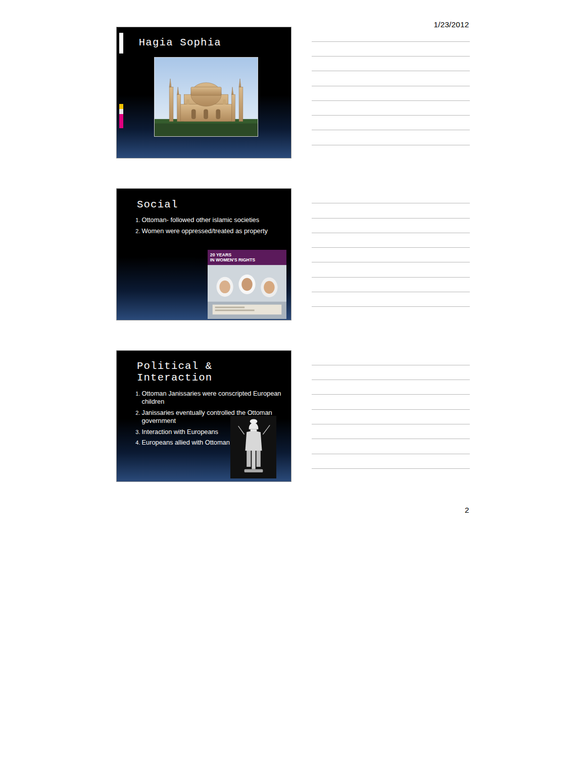1/23/2012
Hagia Sophia
Social
Ottoman- followed other islamic societies
Women were oppressed/treated as property
Political & Interaction
Ottoman Janissaries were conscripted European children
Janissaries eventually controlled the Ottoman government
Interaction with Europeans
Europeans allied with Ottoman in wars
2